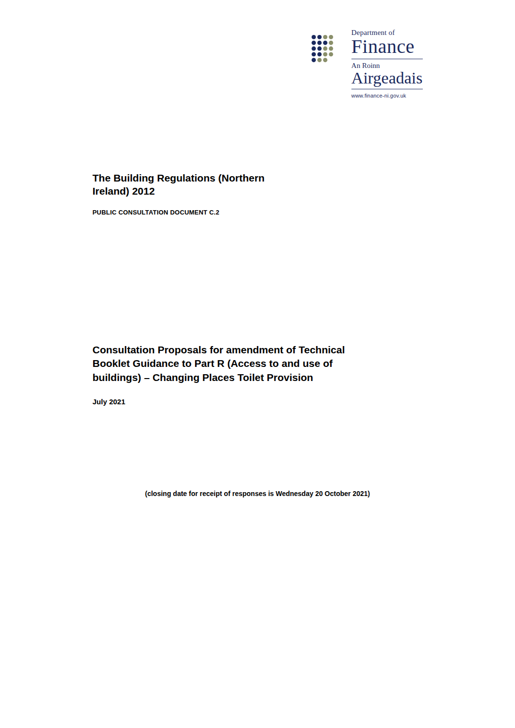Department of
Finance
An Roinn
Airgeadais
www.finance-ni.gov.uk
The Building Regulations (Northern Ireland) 2012
PUBLIC CONSULTATION DOCUMENT C.2
Consultation Proposals for amendment of Technical Booklet Guidance to Part R (Access to and use of buildings) – Changing Places Toilet Provision
July 2021
(closing date for receipt of responses is Wednesday 20 October 2021)